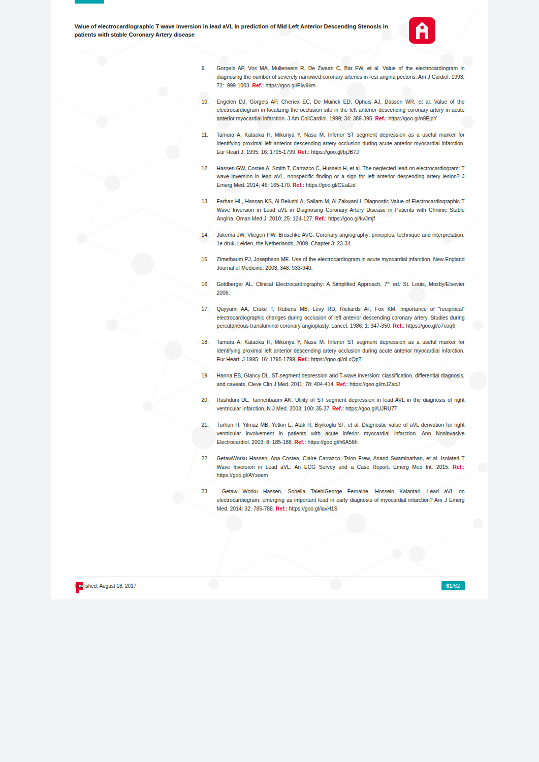Value of electrocardiographic T wave inversion in lead aVL in prediction of Mid Left Anterior Descending Stenosis in patients with stable Coronary Artery disease
9. Gorgels AP, Vos MA, Mulleneers R, De Zwaan C, Bär FW, et al. Value of the electrocardiogram in diagnosing the number of severely narrowed coronary arteries in rest angina pectoris. Am J Cardiol. 1993; 72: 999-1003. Ref.: https://goo.gl/Piw9km
10. Engelen DJ, Gorgels AP, Cheriex EC, De Muinck ED, Ophuis AJ, Dassen WR, et al. Value of the electrocardiogram in localizing the occlusion site in the left anterior descending coronary artery in acute anterior myocardial infarction. J Am CollCardiol. 1999; 34: 389-395. Ref.: https://goo.gl/n9EjpY
11. Tamura A, Kataoka H, Mikuriya Y, Nasu M. Inferior ST segment depression as a useful marker for identifying proximal left anterior descending artery occlusion during acute anterior myocardial infarction. Eur Heart J. 1995; 16: 1795-1799. Ref.: https://goo.gl/bjJB7J
12. Hassen GW, Costea A, Smith T, Carrazco C, Hussein H, et al. The neglected lead on electrocardiogram: T wave inversion in lead aVL, nonspecific finding or a sign for left anterior descending artery lesion? J Emerg Med. 2014; 46: 165-170. Ref.: https://goo.gl/CEaEid
13. Farhan HL, Hassan KS, Al-Belushi A, Sallam M, Al-Zakwani I. Diagnostic Value of Electrocardiographic T Wave Inversion in Lead aVL in Diagnosing Coronary Artery Disease in Patients with Chronic Stable Angina. Oman Med J. 2010; 25: 124-127. Ref.: https://goo.gl/kvJmjf
14. Jukema JW, Vliegen HW, Bruschke AVG. Coronary angiography: principles, technique and interpretation. 1e druk, Leiden, the Netherlands, 2009. Chapter 3: 23-34.
15. Zimetbaum PJ, Josephson ME. Use of the electrocardiogram in acute myocardial infarction. New England Journal of Medicine. 2003; 348: 933-940.
16. Goldberger AL. Clinical Electrocardiography: A Simplified Approach, 7th ed. St. Louis, Mosby/Elsevier 2006.
17. Quyyumi AA, Crake T, Rubens MB, Levy RD, Rickards AF, Fox KM. Importance of “reciprocal” electrocardiographic changes during occlusion of left anterior descending coronary artery. Studies during percutaneous transluminal coronary angioplasty. Lancet. 1986; 1: 347-350. Ref.: https://goo.gl/o7coq6
18. Tamura A, Kataoka H, Mikuriya Y, Nasu M. Inferior ST segment depression as a useful marker for identifying proximal left anterior descending artery occlusion during acute anterior myocardial infarction. Eur Heart. J 1995; 16: 1795-1799. Ref.: https://goo.gl/dLcQpT
19. Hanna EB, Glancy DL. ST-segment depression and T-wave inversion: classification, differential diagnosis, and caveats. Cleve Clin J Med. 2011; 78: 404-414. Ref.: https://goo.gl/mJZabJ
20. Rashduni DL, Tannenbaum AK. Utility of ST segment depression in lead AVL in the diagnosis of right ventricular infarction. N J Med. 2003; 100: 35-37. Ref.: https://goo.gl/UJRU7T
21. Turhan H, Yilmaz MB, Yetkin E, Atak R, Biyikoglu SF, et al. Diagnostic value of aVL derivation for right ventricular involvement in patients with acute inferior myocardial infarction. Ann Noninvasive Electrocardiol. 2003; 8: 185-188. Ref.: https://goo.gl/h6A56h
22. GetawWorku Hassen, Ana Costea, Claire Carrazco, Tsion Frew, Anand Swaminathan, et al. Isolated T Wave Inversion in Lead aVL: An ECG Survey and a Case Report. Emerg Med Int. 2015. Ref.: https://goo.gl/AYsoem
23. Getaw Worku Hassen, Soheila TalebiGeorge Fernaine, Hossein Kalantari. Lead aVL on electrocardiogram: emerging as important lead in early diagnosis of myocardial infarction? Am J Emerg Med. 2014; 32: 785-788. Ref.: https://goo.gl/iavH1S
Published: August 18, 2017
61/62